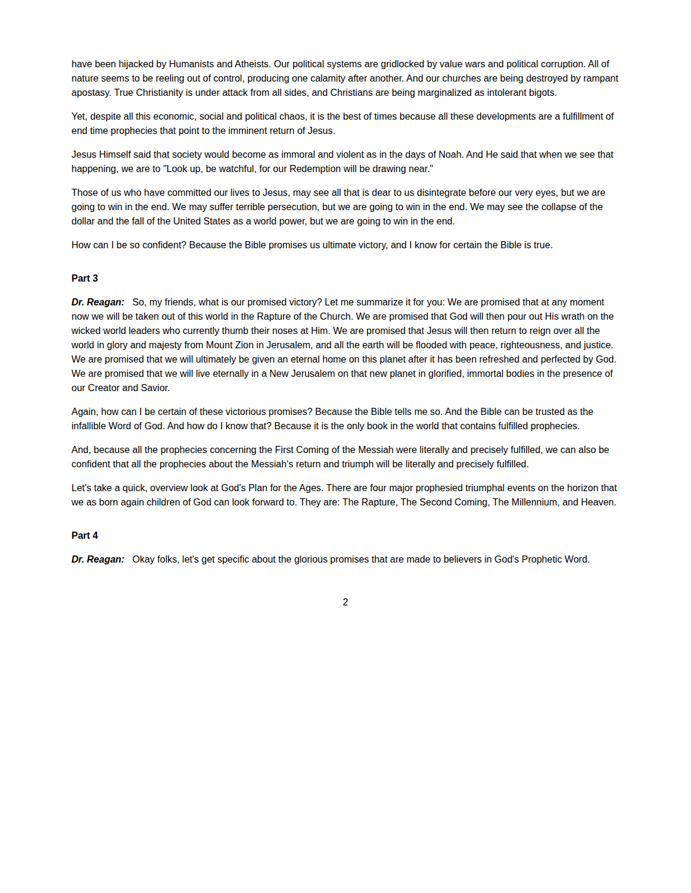have been hijacked by Humanists and Atheists. Our political systems are gridlocked by value wars and political corruption. All of nature seems to be reeling out of control, producing one calamity after another. And our churches are being destroyed by rampant apostasy. True Christianity is under attack from all sides, and Christians are being marginalized as intolerant bigots.
Yet, despite all this economic, social and political chaos, it is the best of times because all these developments are a fulfillment of end time prophecies that point to the imminent return of Jesus.
Jesus Himself said that society would become as immoral and violent as in the days of Noah. And He said that when we see that happening, we are to "Look up, be watchful, for our Redemption will be drawing near."
Those of us who have committed our lives to Jesus, may see all that is dear to us disintegrate before our very eyes, but we are going to win in the end. We may suffer terrible persecution, but we are going to win in the end. We may see the collapse of the dollar and the fall of the United States as a world power, but we are going to win in the end.
How can I be so confident? Because the Bible promises us ultimate victory, and I know for certain the Bible is true.
Part 3
Dr. Reagan: So, my friends, what is our promised victory? Let me summarize it for you: We are promised that at any moment now we will be taken out of this world in the Rapture of the Church. We are promised that God will then pour out His wrath on the wicked world leaders who currently thumb their noses at Him. We are promised that Jesus will then return to reign over all the world in glory and majesty from Mount Zion in Jerusalem, and all the earth will be flooded with peace, righteousness, and justice. We are promised that we will ultimately be given an eternal home on this planet after it has been refreshed and perfected by God. We are promised that we will live eternally in a New Jerusalem on that new planet in glorified, immortal bodies in the presence of our Creator and Savior.
Again, how can I be certain of these victorious promises? Because the Bible tells me so. And the Bible can be trusted as the infallible Word of God. And how do I know that? Because it is the only book in the world that contains fulfilled prophecies.
And, because all the prophecies concerning the First Coming of the Messiah were literally and precisely fulfilled, we can also be confident that all the prophecies about the Messiah's return and triumph will be literally and precisely fulfilled.
Let's take a quick, overview look at God's Plan for the Ages. There are four major prophesied triumphal events on the horizon that we as born again children of God can look forward to. They are: The Rapture, The Second Coming, The Millennium, and Heaven.
Part 4
Dr. Reagan: Okay folks, let's get specific about the glorious promises that are made to believers in God's Prophetic Word.
2